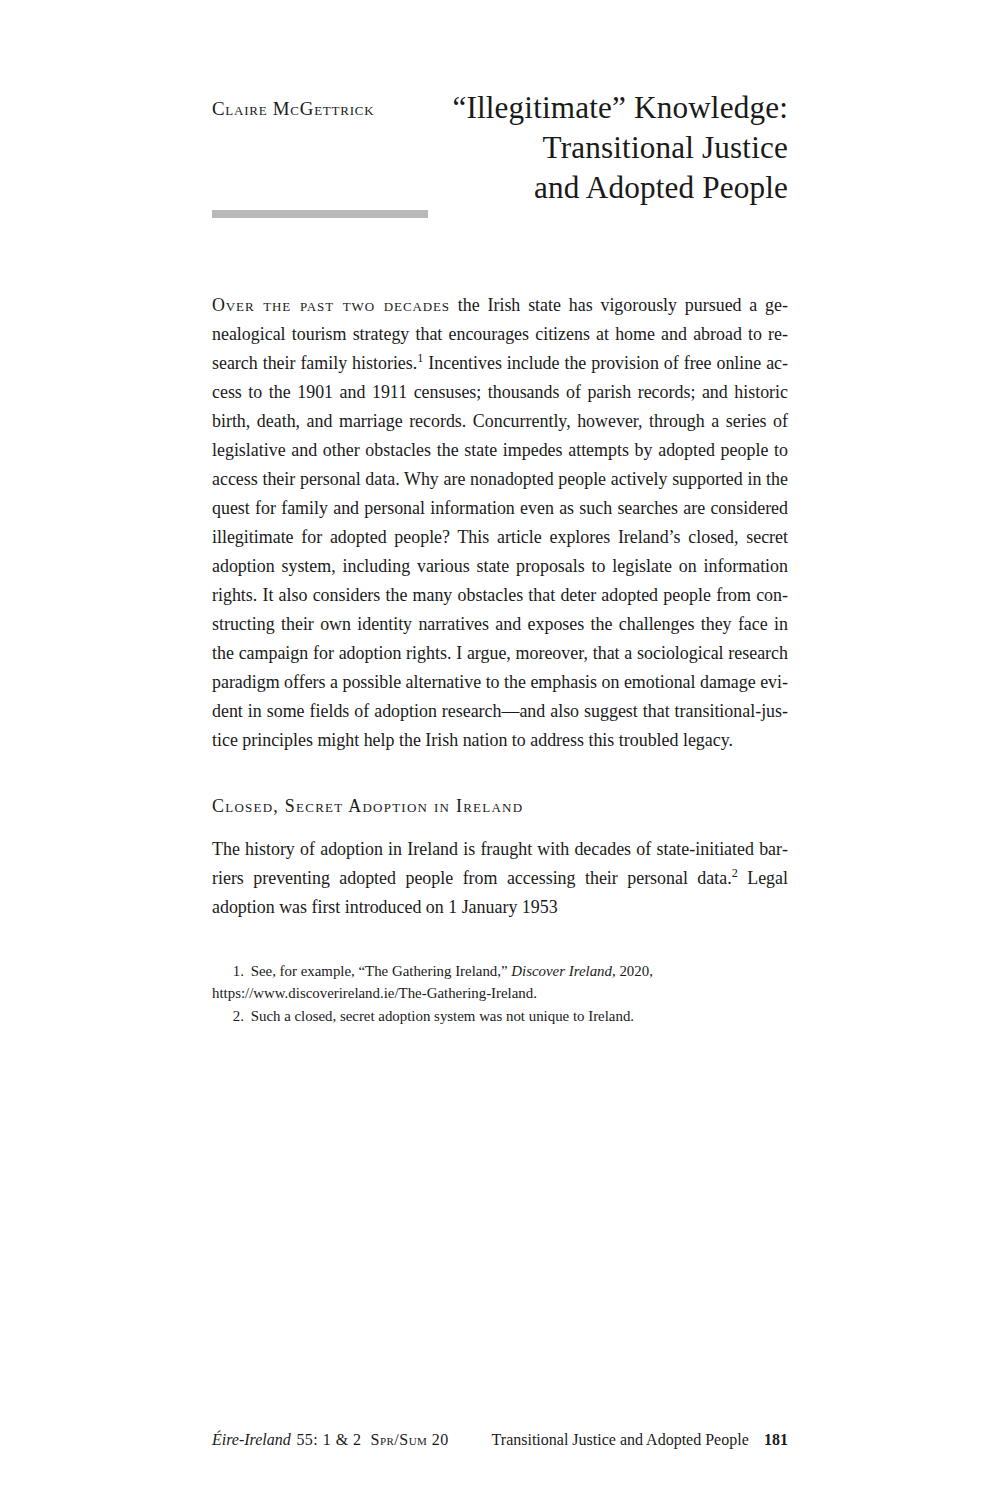Claire McGettrick
“Illegitimate” Knowledge:Transitional Justice and Adopted People
Over the past two decades the Irish state has vigorously pursued a genealogical tourism strategy that encourages citizens at home and abroad to research their family histories.1 Incentives include the provision of free online access to the 1901 and 1911 censuses; thousands of parish records; and historic birth, death, and marriage records. Concurrently, however, through a series of legislative and other obstacles the state impedes attempts by adopted people to access their personal data. Why are nonadopted people actively supported in the quest for family and personal information even as such searches are considered illegitimate for adopted people? This article explores Ireland’s closed, secret adoption system, including various state proposals to legislate on information rights. It also considers the many obstacles that deter adopted people from constructing their own identity narratives and exposes the challenges they face in the campaign for adoption rights. I argue, moreover, that a sociological research paradigm offers a possible alternative to the emphasis on emotional damage evident in some fields of adoption research—and also suggest that transitional-justice principles might help the Irish nation to address this troubled legacy.
Closed, Secret Adoption in Ireland
The history of adoption in Ireland is fraught with decades of state-initiated barriers preventing adopted people from accessing their personal data.2 Legal adoption was first introduced on 1 January 1953
1. See, for example, “The Gathering Ireland,” Discover Ireland, 2020, https://www.discoverireland.ie/The-Gathering-Ireland.
2. Such a closed, secret adoption system was not unique to Ireland.
Éire-Ireland 55: 1 & 2 Spr/Sum 20 Transitional Justice and Adopted People 181